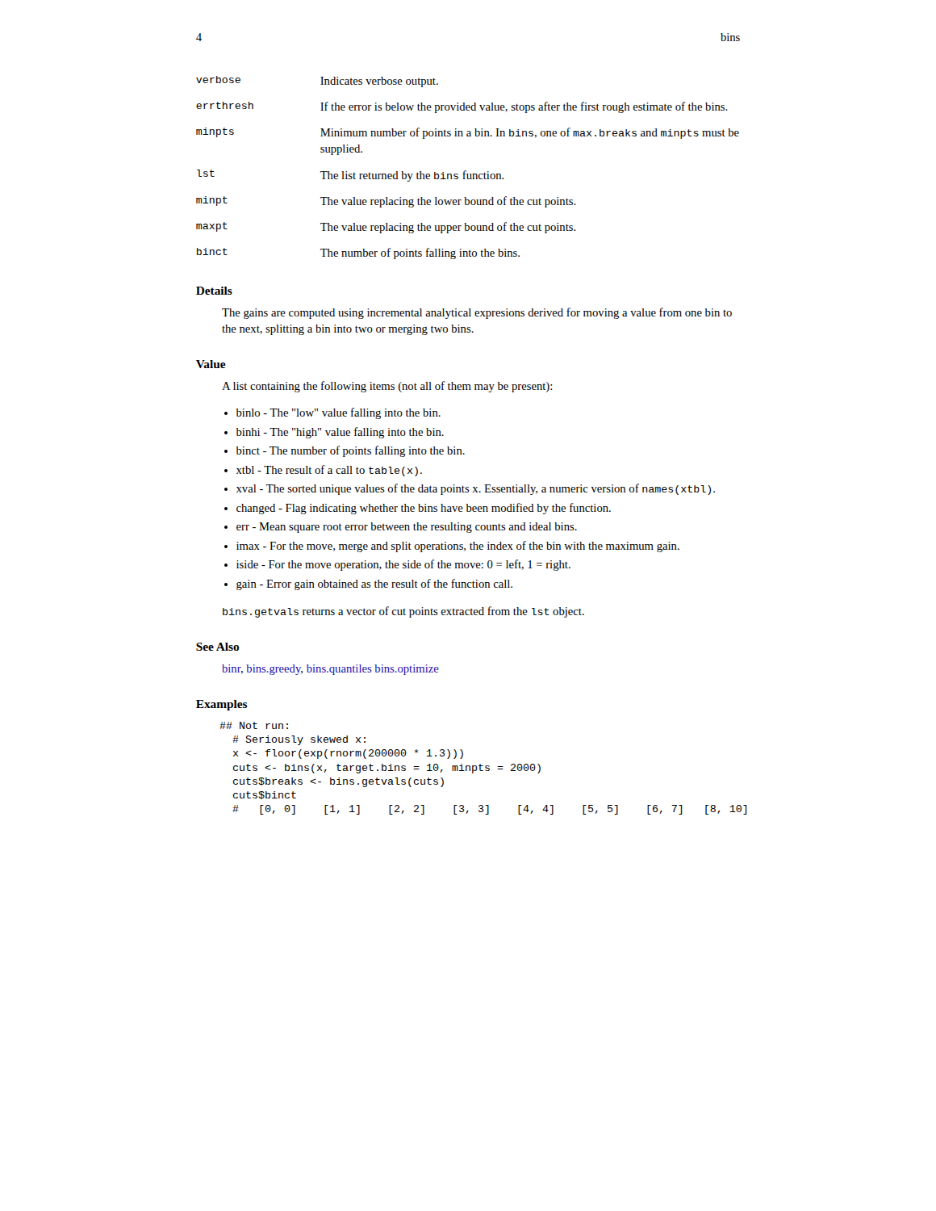4 bins
verbose
Indicates verbose output.
errthresh
If the error is below the provided value, stops after the first rough estimate of the bins.
minpts
Minimum number of points in a bin. In bins, one of max.breaks and minpts must be supplied.
lst
The list returned by the bins function.
minpt
The value replacing the lower bound of the cut points.
maxpt
The value replacing the upper bound of the cut points.
binct
The number of points falling into the bins.
Details
The gains are computed using incremental analytical expresions derived for moving a value from one bin to the next, splitting a bin into two or merging two bins.
Value
A list containing the following items (not all of them may be present):
binlo - The "low" value falling into the bin.
binhi - The "high" value falling into the bin.
binct - The number of points falling into the bin.
xtbl - The result of a call to table(x).
xval - The sorted unique values of the data points x. Essentially, a numeric version of names(xtbl).
changed - Flag indicating whether the bins have been modified by the function.
err - Mean square root error between the resulting counts and ideal bins.
imax - For the move, merge and split operations, the index of the bin with the maximum gain.
iside - For the move operation, the side of the move: 0 = left, 1 = right.
gain - Error gain obtained as the result of the function call.
bins.getvals returns a vector of cut points extracted from the lst object.
See Also
binr, bins.greedy, bins.quantiles bins.optimize
Examples
## Not run: 
  # Seriously skewed x:
  x <- floor(exp(rnorm(200000 * 1.3)))
  cuts <- bins(x, target.bins = 10, minpts = 2000)
  cuts$breaks <- bins.getvals(cuts)
  cuts$binct
  #   [0, 0]    [1, 1]    [2, 2]    [3, 3]    [4, 4]    [5, 5]    [6, 7]   [8, 10]